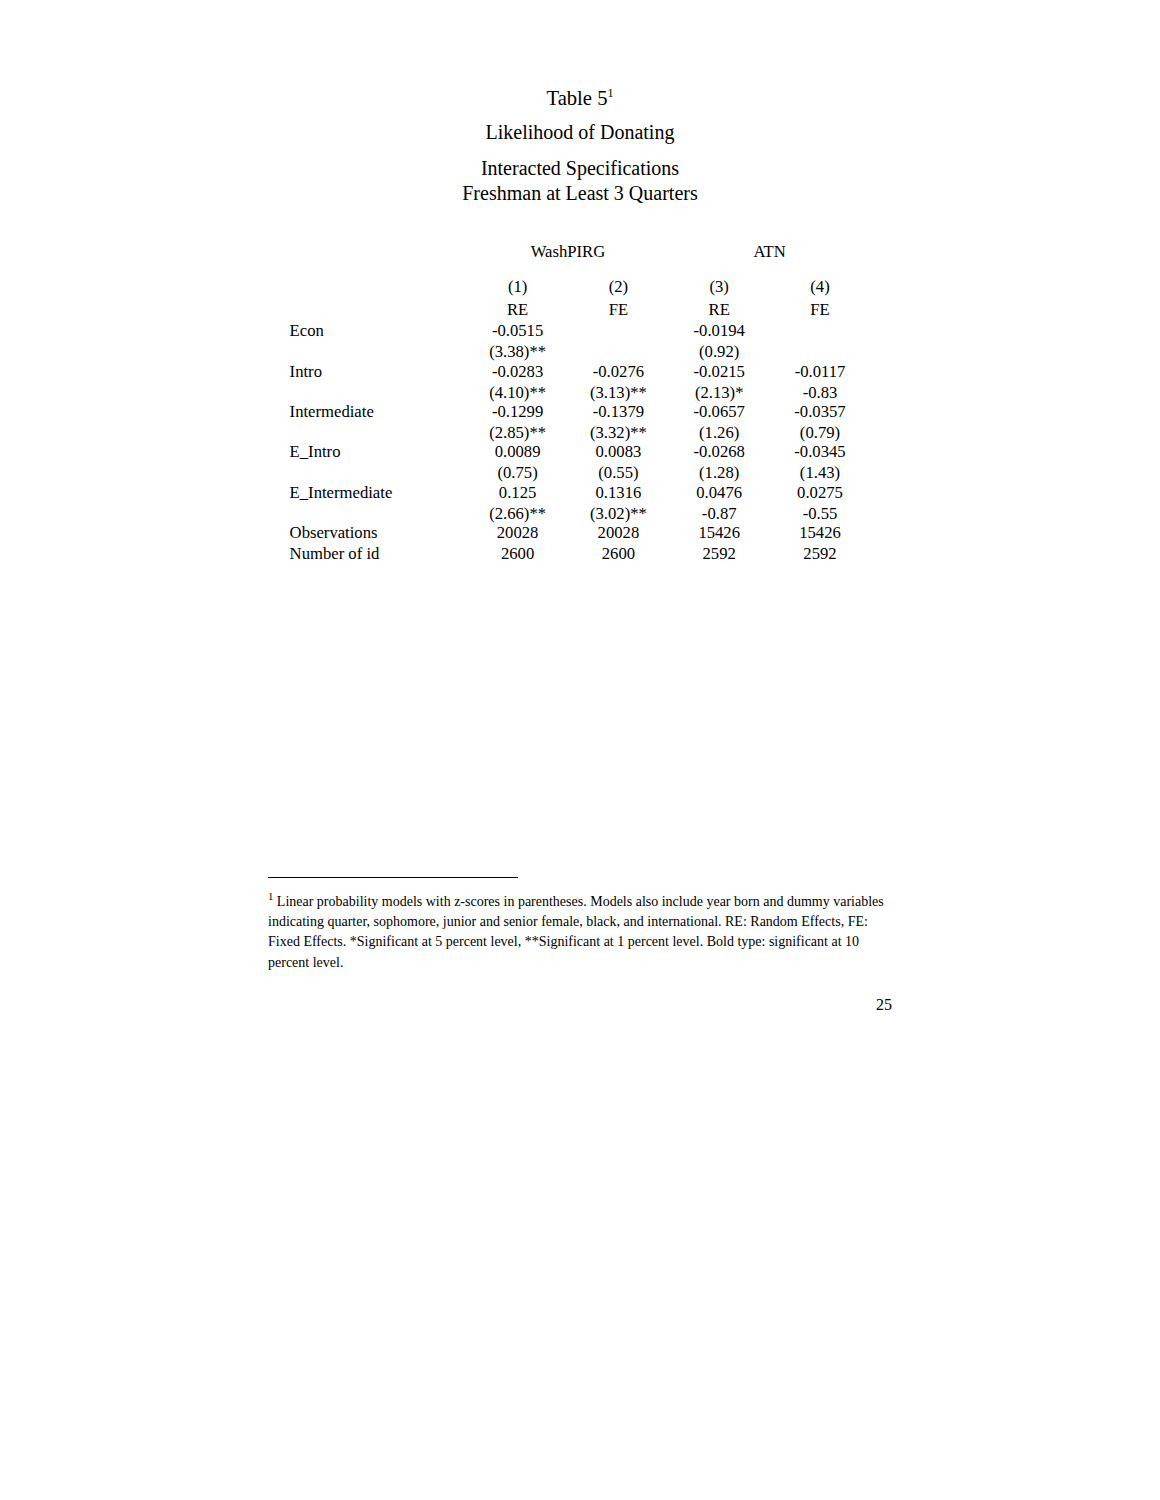Table 51
Likelihood of Donating
Interacted SpecificationsFreshman at Least 3 Quarters
| | WashPIRG | ATN |
| | (1) | (2) | (3) | (4) |
| | RE | FE | RE | FE |
| Econ | -0.0515 (3.38)** | | -0.0194 (0.92) | |
| Intro | -0.0283 (4.10)** | -0.0276 (3.13)** | -0.0215 (2.13)* | -0.0117 -0.83 |
| Intermediate | -0.1299 (2.85)** | -0.1379 (3.32)** | -0.0657 (1.26) | -0.0357 (0.79) |
| E_Intro | 0.0089 (0.75) | 0.0083 (0.55) | -0.0268 (1.28) | -0.0345 (1.43) |
| E_Intermediate | 0.125 (2.66)** | 0.1316 (3.02)** | 0.0476 -0.87 | 0.0275 -0.55 |
| Observations | 20028 | 20028 | 15426 | 15426 |
| Number of id | 2600 | 2600 | 2592 | 2592 |
1 Linear probability models with z-scores in parentheses. Models also include year born and dummy variables indicating quarter, sophomore, junior and senior female, black, and international. RE: Random Effects, FE: Fixed Effects. *Significant at 5 percent level, **Significant at 1 percent level. Bold type: significant at 10 percent level.
25